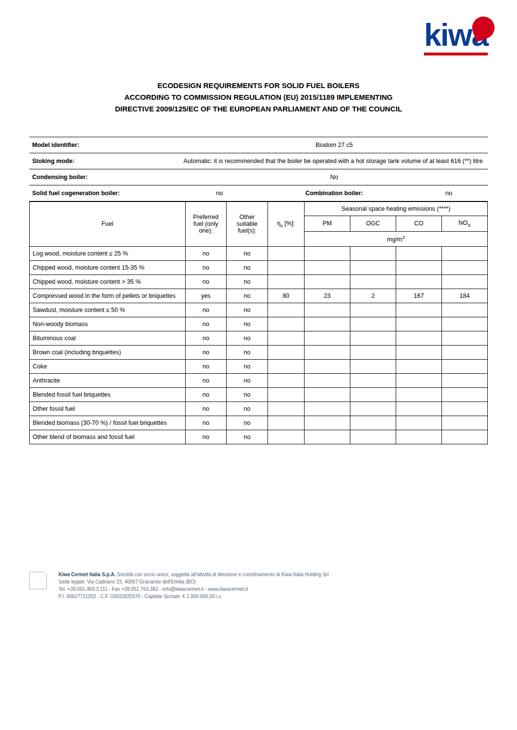kiwa
Ecodesign requirements for solid fuel boilers
according to Commission Regulation (EU) 2015/1189 implementing
Directive 2009/125/EC of the European Parliament and of the Council
| Model identifier: | Biodom 27 c5 |
| Stoking mode: | Automatic: it is recommended that the boiler be operated with a hot storage tank volume of at least 616 (**) litre |
| Condensing boiler: | No |
| Solid fuel cogeneration boiler: | no | Combination boiler: | no |
| Fuel | Preferred fuel (only one): | Other suitable fuel(s): | η s [%]: | Seasonal space heating emissions (****) |
| --- | --- | --- | --- | --- |
| PM | OGC | CO | NO X |
| mg/m 3 |
| Log wood, moisture content ≤ 25 % | no | no | | | | | |
| Chipped wood, moisture content 15-35 % | no | no | | | | | |
| Chipped wood, moisture content > 35 % | no | no | | | | | |
| Compressed wood in the form of pellets or briquettes | yes | no | 80 | 23 | 2 | 167 | 184 |
| Sawdust, moisture content ≤ 50 % | no | no | | | | | |
| Non-woody biomass | no | no | | | | | |
| Bituminous coal | no | no | | | | | |
| Brown coal (including briquettes) | no | no | | | | | |
| Coke | no | no | | | | | |
| Anthracite | no | no | | | | | |
| Blended fossil fuel briquettes | no | no | | | | | |
| Other fossil fuel | no | no | | | | | |
| Blended biomass (30-70 %) / fossil fuel briquettes | no | no | | | | | |
| Other blend of biomass and fossil fuel | no | no | | | | | |
Kiwa Cermet Italia S.p.A. Società con socio unico, soggetta all'attività di direzione e coordinamento di Kiwa Italia Holding Srl
Sede legale: Via Cadriano 23, 40057 Granarolo dell'Emilia (BO)
Tel. +39.051.459.3.111 - Fax +39.051.763.382 - info@kiwacermet.it - www.kiwacermet.it
P.I. 00627711203 - C.F. 03502820370 - Capitale Sociale: € 1.000.000,00 i.v.